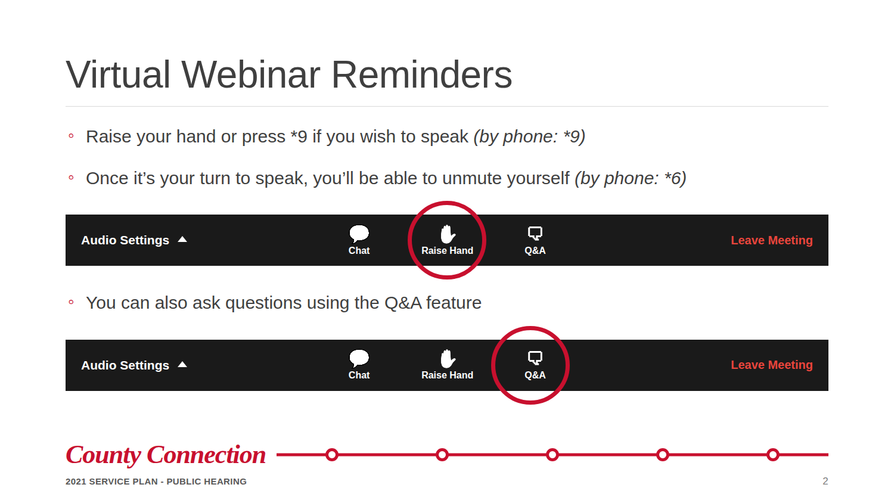Virtual Webinar Reminders
Raise your hand or press *9 if you wish to speak (by phone: *9)
Once it’s your turn to speak, you’ll be able to unmute yourself (by phone: *6)
Audio Settings
💬Chat
✋Raise Hand
🗨Q&A
Leave Meeting
You can also ask questions using the Q&A feature
Audio Settings
💬Chat
✋Raise Hand
🗨Q&A
Leave Meeting
County Connection
2021 SERVICE PLAN - PUBLIC HEARING 2